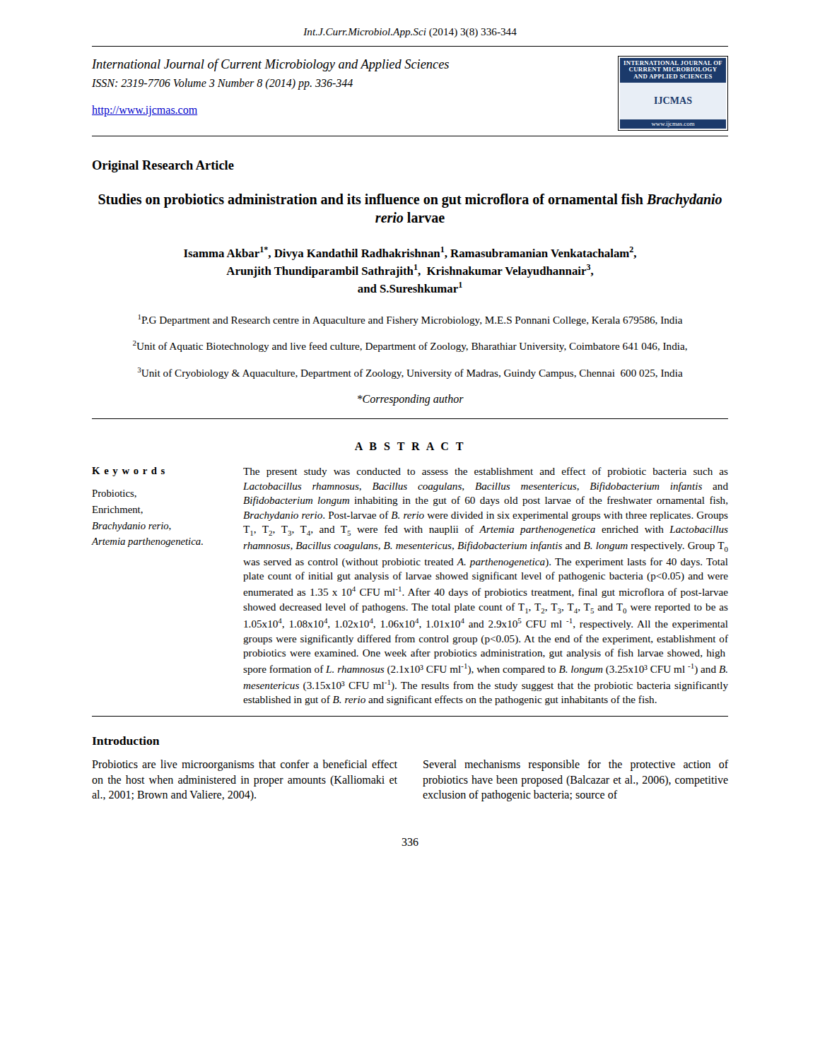Int.J.Curr.Microbiol.App.Sci (2014) 3(8) 336-344
International Journal of Current Microbiology and Applied Sciences
ISSN: 2319-7706 Volume 3 Number 8 (2014) pp. 336-344
http://www.ijcmas.com
INTERNATIONAL JOURNAL OF CURRENT MICROBIOLOGY AND APPLIED SCIENCES
IJCMAS
www.ijcmas.com
Original Research Article
Studies on probiotics administration and its influence on gut microflora of ornamental fish Brachydanio rerio larvae
Isamma Akbar1*, Divya Kandathil Radhakrishnan1, Ramasubramanian Venkatachalam2,
Arunjith Thundiparambil Sathrajith1, Krishnakumar Velayudhannair3,
and S.Sureshkumar1
1P.G Department and Research centre in Aquaculture and Fishery Microbiology, M.E.S Ponnani College, Kerala 679586, India
2Unit of Aquatic Biotechnology and live feed culture, Department of Zoology, Bharathiar University, Coimbatore 641 046, India,
3Unit of Cryobiology & Aquaculture, Department of Zoology, University of Madras, Guindy Campus, Chennai 600 025, India
*Corresponding author
A B S T R A C T
K e y w o r d s
Probiotics,
Enrichment,
Brachydanio rerio,
Artemia parthenogenetica.
The present study was conducted to assess the establishment and effect of probiotic bacteria such as Lactobacillus rhamnosus, Bacillus coagulans, Bacillus mesentericus, Bifidobacterium infantis and Bifidobacterium longum inhabiting in the gut of 60 days old post larvae of the freshwater ornamental fish, Brachydanio rerio. Post-larvae of B. rerio were divided in six experimental groups with three replicates. Groups T1, T2, T3, T4, and T5 were fed with nauplii of Artemia parthenogenetica enriched with Lactobacillus rhamnosus, Bacillus coagulans, B. mesentericus, Bifidobacterium infantis and B. longum respectively. Group T0 was served as control (without probiotic treated A. parthenogenetica). The experiment lasts for 40 days. Total plate count of initial gut analysis of larvae showed significant level of pathogenic bacteria (p<0.05) and were enumerated as 1.35 x 104 CFU ml-1. After 40 days of probiotics treatment, final gut microflora of post-larvae showed decreased level of pathogens. The total plate count of T1, T2, T3, T4, T5 and T0 were reported to be as 1.05x104, 1.08x104, 1.02x104, 1.06x104, 1.01x104 and 2.9x105 CFU ml -1, respectively. All the experimental groups were significantly differed from control group (p<0.05). At the end of the experiment, establishment of probiotics were examined. One week after probiotics administration, gut analysis of fish larvae showed, high spore formation of L. rhamnosus (2.1x10³ CFU ml-1), when compared to B. longum (3.25x10³ CFU ml -1) and B. mesentericus (3.15x10³ CFU ml-1). The results from the study suggest that the probiotic bacteria significantly established in gut of B. rerio and significant effects on the pathogenic gut inhabitants of the fish.
Introduction
Probiotics are live microorganisms that confer a beneficial effect on the host when administered in proper amounts (Kalliomaki et al., 2001; Brown and Valiere, 2004).
Several mechanisms responsible for the protective action of probiotics have been proposed (Balcazar et al., 2006), competitive exclusion of pathogenic bacteria; source of
336